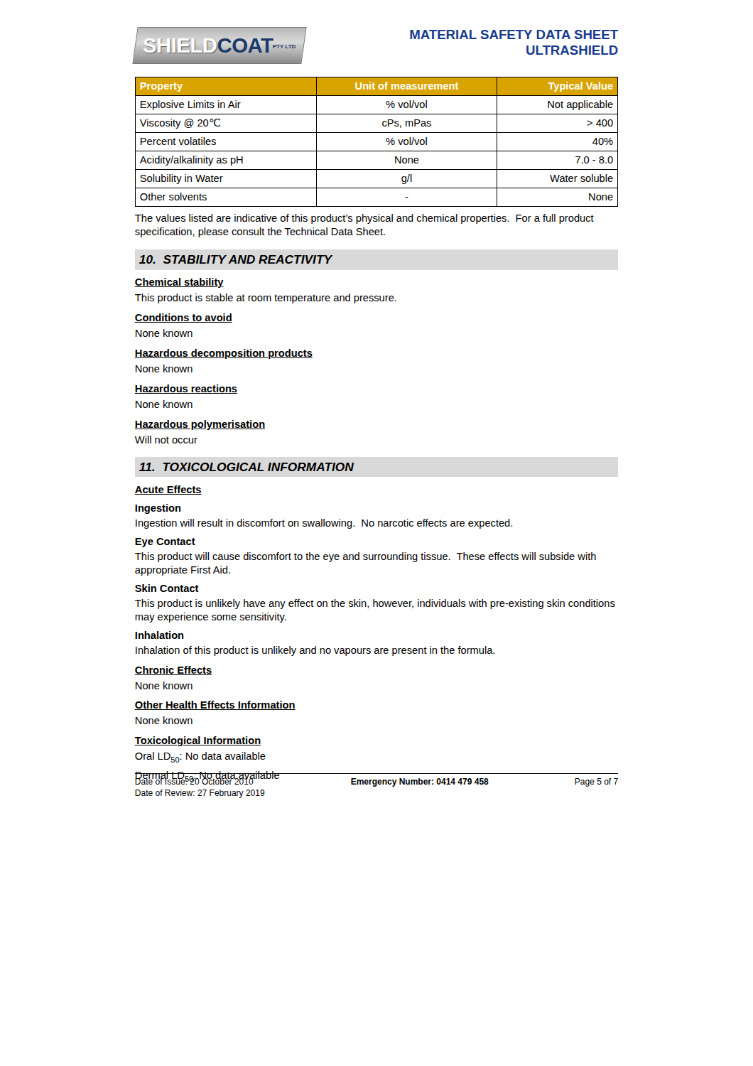SHIELD COAT PTY LTD
MATERIAL SAFETY DATA SHEET
ULTRASHIELD
| Property | Unit of measurement | Typical Value |
| --- | --- | --- |
| Explosive Limits in Air | % vol/vol | Not applicable |
| Viscosity @ 20℃ | cPs, mPas | > 400 |
| Percent volatiles | % vol/vol | 40% |
| Acidity/alkalinity as pH | None | 7.0 - 8.0 |
| Solubility in Water | g/l | Water soluble |
| Other solvents | - | None |
The values listed are indicative of this product’s physical and chemical properties. For a full product specification, please consult the Technical Data Sheet.
10. STABILITY AND REACTIVITY
Chemical stability
This product is stable at room temperature and pressure.
Conditions to avoid
None known
Hazardous decomposition products
None known
Hazardous reactions
None known
Hazardous polymerisation
Will not occur
11. TOXICOLOGICAL INFORMATION
Acute Effects
Ingestion
Ingestion will result in discomfort on swallowing. No narcotic effects are expected.
Eye Contact
This product will cause discomfort to the eye and surrounding tissue. These effects will subside with appropriate First Aid.
Skin Contact
This product is unlikely have any effect on the skin, however, individuals with pre-existing skin conditions may experience some sensitivity.
Inhalation
Inhalation of this product is unlikely and no vapours are present in the formula.
Chronic Effects
None known
Other Health Effects Information
None known
Toxicological Information
Oral LD50: No data available
Dermal LD50: No data available
Date of Issue: 20 October 2010
Date of Review: 27 February 2019
Emergency Number: 0414 479 458
Page 5 of 7